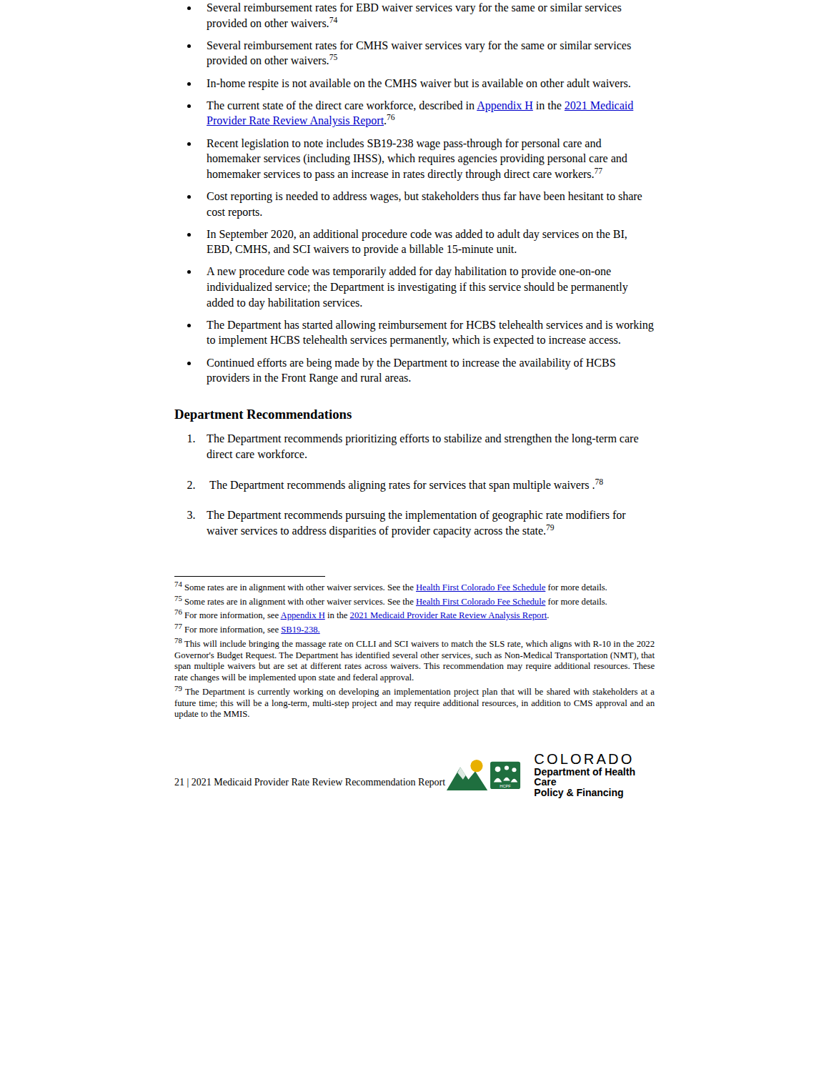Several reimbursement rates for EBD waiver services vary for the same or similar services provided on other waivers.74
Several reimbursement rates for CMHS waiver services vary for the same or similar services provided on other waivers.75
In-home respite is not available on the CMHS waiver but is available on other adult waivers.
The current state of the direct care workforce, described in Appendix H in the 2021 Medicaid Provider Rate Review Analysis Report.76
Recent legislation to note includes SB19-238 wage pass-through for personal care and homemaker services (including IHSS), which requires agencies providing personal care and homemaker services to pass an increase in rates directly through direct care workers.77
Cost reporting is needed to address wages, but stakeholders thus far have been hesitant to share cost reports.
In September 2020, an additional procedure code was added to adult day services on the BI, EBD, CMHS, and SCI waivers to provide a billable 15-minute unit.
A new procedure code was temporarily added for day habilitation to provide one-on-one individualized service; the Department is investigating if this service should be permanently added to day habilitation services.
The Department has started allowing reimbursement for HCBS telehealth services and is working to implement HCBS telehealth services permanently, which is expected to increase access.
Continued efforts are being made by the Department to increase the availability of HCBS providers in the Front Range and rural areas.
Department Recommendations
The Department recommends prioritizing efforts to stabilize and strengthen the long-term care direct care workforce.
The Department recommends aligning rates for services that span multiple waivers .78
The Department recommends pursuing the implementation of geographic rate modifiers for waiver services to address disparities of provider capacity across the state.79
74 Some rates are in alignment with other waiver services. See the Health First Colorado Fee Schedule for more details.
75 Some rates are in alignment with other waiver services. See the Health First Colorado Fee Schedule for more details.
76 For more information, see Appendix H in the 2021 Medicaid Provider Rate Review Analysis Report.
77 For more information, see SB19-238.
78 This will include bringing the massage rate on CLLI and SCI waivers to match the SLS rate, which aligns with R-10 in the 2022 Governor's Budget Request. The Department has identified several other services, such as Non-Medical Transportation (NMT), that span multiple waivers but are set at different rates across waivers. This recommendation may require additional resources. These rate changes will be implemented upon state and federal approval.
79 The Department is currently working on developing an implementation project plan that will be shared with stakeholders at a future time; this will be a long-term, multi-step project and may require additional resources, in addition to CMS approval and an update to the MMIS.
21 | 2021 Medicaid Provider Rate Review Recommendation Report
HCPF
COLORADO
Department of Health Care
Policy & Financing